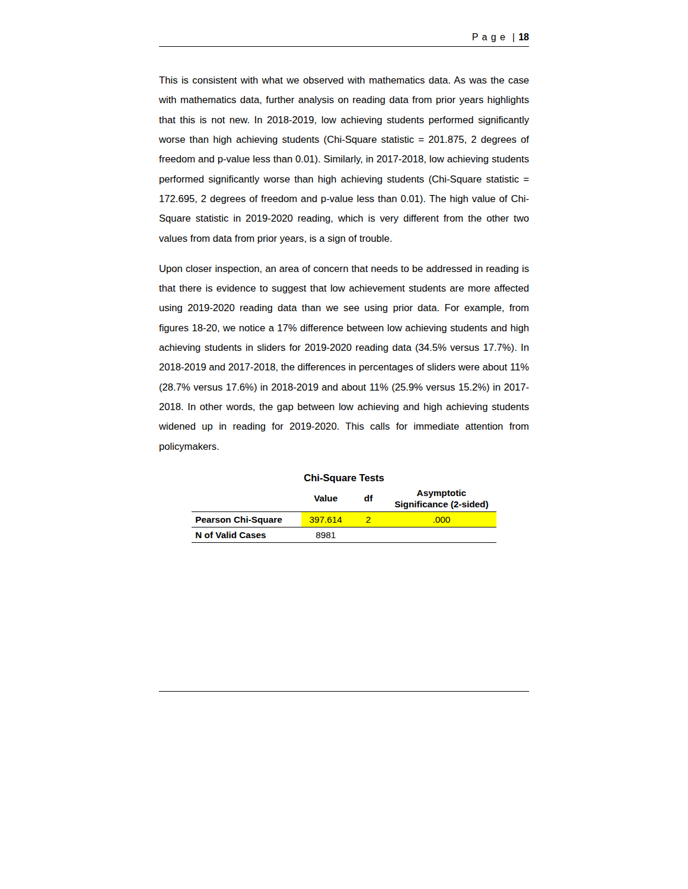P a g e | 18
This is consistent with what we observed with mathematics data. As was the case with mathematics data, further analysis on reading data from prior years highlights that this is not new. In 2018-2019, low achieving students performed significantly worse than high achieving students (Chi-Square statistic = 201.875, 2 degrees of freedom and p-value less than 0.01). Similarly, in 2017-2018, low achieving students performed significantly worse than high achieving students (Chi-Square statistic = 172.695, 2 degrees of freedom and p-value less than 0.01). The high value of Chi-Square statistic in 2019-2020 reading, which is very different from the other two values from data from prior years, is a sign of trouble.
Upon closer inspection, an area of concern that needs to be addressed in reading is that there is evidence to suggest that low achievement students are more affected using 2019-2020 reading data than we see using prior data. For example, from figures 18-20, we notice a 17% difference between low achieving students and high achieving students in sliders for 2019-2020 reading data (34.5% versus 17.7%). In 2018-2019 and 2017-2018, the differences in percentages of sliders were about 11% (28.7% versus 17.6%) in 2018-2019 and about 11% (25.9% versus 15.2%) in 2017-2018. In other words, the gap between low achieving and high achieving students widened up in reading for 2019-2020. This calls for immediate attention from policymakers.
Chi-Square Tests
| | Value | df | Asymptotic Significance (2-sided) |
| --- | --- | --- | --- |
| Pearson Chi-Square | 397.614 | 2 | .000 |
| N of Valid Cases | 8981 | | |